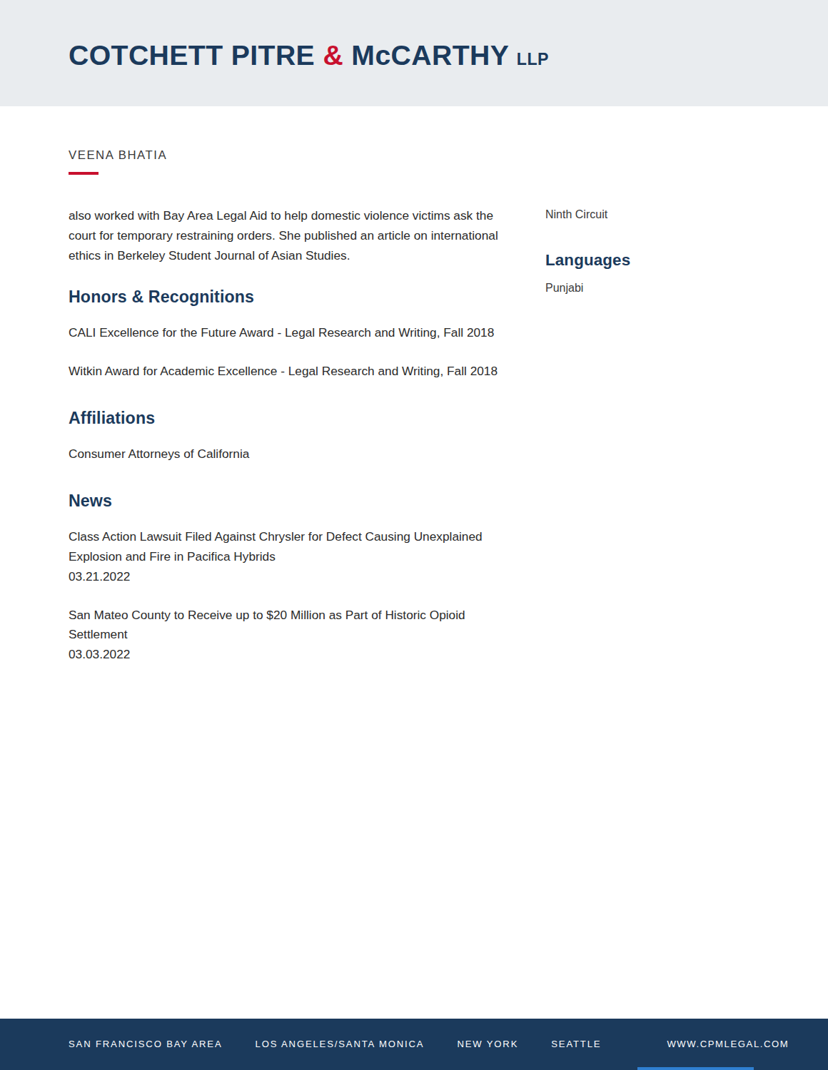COTCHETT PITRE & McCARTHY LLP
Veena Bhatia
also worked with Bay Area Legal Aid to help domestic violence victims ask the court for temporary restraining orders. She published an article on international ethics in Berkeley Student Journal of Asian Studies.
Honors & Recognitions
CALI Excellence for the Future Award - Legal Research and Writing, Fall 2018
Witkin Award for Academic Excellence - Legal Research and Writing, Fall 2018
Affiliations
Consumer Attorneys of California
News
Class Action Lawsuit Filed Against Chrysler for Defect Causing Unexplained Explosion and Fire in Pacifica Hybrids03.21.2022
San Mateo County to Receive up to $20 Million as Part of Historic Opioid Settlement03.03.2022
Ninth Circuit
Languages
Punjabi
San Francisco Bay Area Los Angeles/Santa Monica New York Seattle www.cpmlegal.com